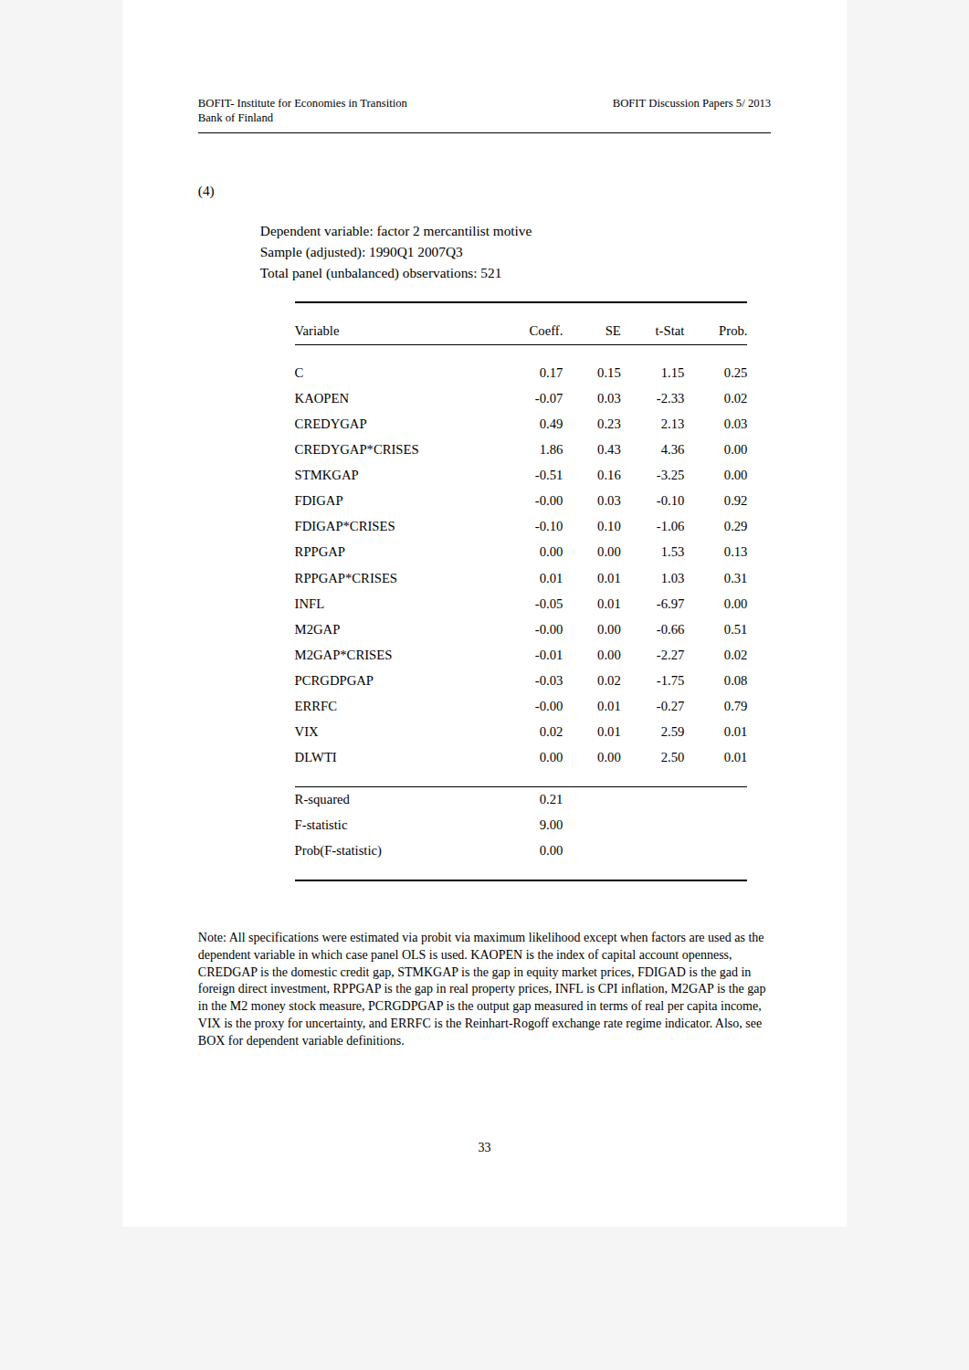BOFIT- Institute for Economies in Transition
Bank of Finland
BOFIT Discussion Papers 5/ 2013
(4)
Dependent variable: factor 2 mercantilist motive
Sample (adjusted): 1990Q1 2007Q3
Total panel (unbalanced) observations: 521
| Variable | Coeff. | SE | t-Stat | Prob. |
| --- | --- | --- | --- | --- |
| C | 0.17 | 0.15 | 1.15 | 0.25 |
| KAOPEN | -0.07 | 0.03 | -2.33 | 0.02 |
| CREDYGAP | 0.49 | 0.23 | 2.13 | 0.03 |
| CREDYGAP*CRISES | 1.86 | 0.43 | 4.36 | 0.00 |
| STMKGAP | -0.51 | 0.16 | -3.25 | 0.00 |
| FDIGAP | -0.00 | 0.03 | -0.10 | 0.92 |
| FDIGAP*CRISES | -0.10 | 0.10 | -1.06 | 0.29 |
| RPPGAP | 0.00 | 0.00 | 1.53 | 0.13 |
| RPPGAP*CRISES | 0.01 | 0.01 | 1.03 | 0.31 |
| INFL | -0.05 | 0.01 | -6.97 | 0.00 |
| M2GAP | -0.00 | 0.00 | -0.66 | 0.51 |
| M2GAP*CRISES | -0.01 | 0.00 | -2.27 | 0.02 |
| PCRGDPGAP | -0.03 | 0.02 | -1.75 | 0.08 |
| ERRFC | -0.00 | 0.01 | -0.27 | 0.79 |
| VIX | 0.02 | 0.01 | 2.59 | 0.01 |
| DLWTI | 0.00 | 0.00 | 2.50 | 0.01 |
| R-squared | 0.21 | | | |
| F-statistic | 9.00 | | | |
| Prob(F-statistic) | 0.00 | | | |
Note: All specifications were estimated via probit via maximum likelihood except when factors are used as the dependent variable in which case panel OLS is used. KAOPEN is the index of capital account openness, CREDGAP is the domestic credit gap, STMKGAP is the gap in equity market prices, FDIGAD is the gad in foreign direct investment, RPPGAP is the gap in real property prices, INFL is CPI inflation, M2GAP is the gap in the M2 money stock measure, PCRGDPGAP is the output gap measured in terms of real per capita income, VIX is the proxy for uncertainty, and ERRFC is the Reinhart-Rogoff exchange rate regime indicator. Also, see BOX for dependent variable definitions.
33